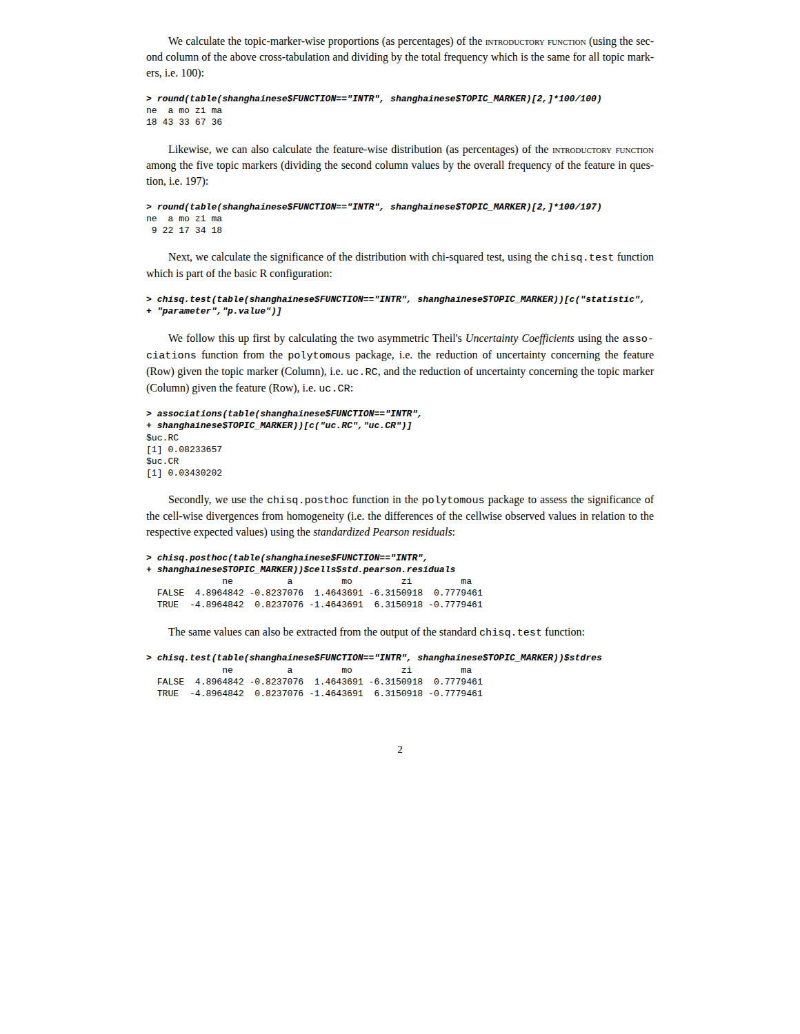We calculate the topic-marker-wise proportions (as percentages) of the introductory function (using the second column of the above cross-tabulation and dividing by the total frequency which is the same for all topic markers, i.e. 100):
> round(table(shanghainese$FUNCTION=="INTR", shanghainese$TOPIC_MARKER)[2,]*100/100)
ne  a mo zi ma
18 43 33 67 36
Likewise, we can also calculate the feature-wise distribution (as percentages) of the introductory function among the five topic markers (dividing the second column values by the overall frequency of the feature in question, i.e. 197):
> round(table(shanghainese$FUNCTION=="INTR", shanghainese$TOPIC_MARKER)[2,]*100/197)
ne  a mo zi ma
 9 22 17 34 18
Next, we calculate the significance of the distribution with chi-squared test, using the chisq.test function which is part of the basic R configuration:
> chisq.test(table(shanghainese$FUNCTION=="INTR", shanghainese$TOPIC_MARKER))[c("statistic",
+ "parameter","p.value")]
We follow this up first by calculating the two asymmetric Theil's Uncertainty Coefficients using the associations function from the polytomous package, i.e. the reduction of uncertainty concerning the feature (Row) given the topic marker (Column), i.e. uc.RC, and the reduction of uncertainty concerning the topic marker (Column) given the feature (Row), i.e. uc.CR:
> associations(table(shanghainese$FUNCTION=="INTR",
+ shanghainese$TOPIC_MARKER))[c("uc.RC","uc.CR")]
$uc.RC
[1] 0.08233657
$uc.CR
[1] 0.03430202
Secondly, we use the chisq.posthoc function in the polytomous package to assess the significance of the cell-wise divergences from homogeneity (i.e. the differences of the cellwise observed values in relation to the respective expected values) using the standardized Pearson residuals:
> chisq.posthoc(table(shanghainese$FUNCTION=="INTR",
+ shanghainese$TOPIC_MARKER))$cells$std.pearson.residuals
              ne          a         mo         zi         ma
  FALSE  4.8964842 -0.8237076  1.4643691 -6.3150918  0.7779461
  TRUE  -4.8964842  0.8237076 -1.4643691  6.3150918 -0.7779461
The same values can also be extracted from the output of the standard chisq.test function:
> chisq.test(table(shanghainese$FUNCTION=="INTR", shanghainese$TOPIC_MARKER))$stdres
              ne          a         mo         zi         ma
  FALSE  4.8964842 -0.8237076  1.4643691 -6.3150918  0.7779461
  TRUE  -4.8964842  0.8237076 -1.4643691  6.3150918 -0.7779461
2